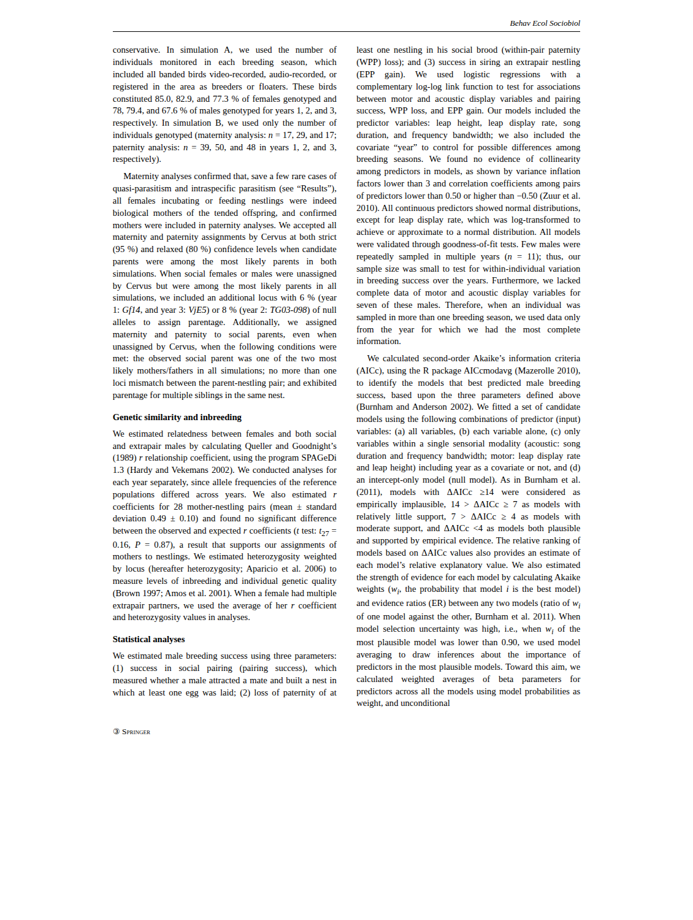Behav Ecol Sociobiol
conservative. In simulation A, we used the number of individuals monitored in each breeding season, which included all banded birds video-recorded, audio-recorded, or registered in the area as breeders or floaters. These birds constituted 85.0, 82.9, and 77.3 % of females genotyped and 78, 79.4, and 67.6 % of males genotyped for years 1, 2, and 3, respectively. In simulation B, we used only the number of individuals genotyped (maternity analysis: n = 17, 29, and 17; paternity analysis: n = 39, 50, and 48 in years 1, 2, and 3, respectively).
Maternity analyses confirmed that, save a few rare cases of quasi-parasitism and intraspecific parasitism (see “Results”), all females incubating or feeding nestlings were indeed biological mothers of the tended offspring, and confirmed mothers were included in paternity analyses. We accepted all maternity and paternity assignments by Cervus at both strict (95 %) and relaxed (80 %) confidence levels when candidate parents were among the most likely parents in both simulations. When social females or males were unassigned by Cervus but were among the most likely parents in all simulations, we included an additional locus with 6 % (year 1: Gf14, and year 3: VjE5) or 8 % (year 2: TG03-098) of null alleles to assign parentage. Additionally, we assigned maternity and paternity to social parents, even when unassigned by Cervus, when the following conditions were met: the observed social parent was one of the two most likely mothers/fathers in all simulations; no more than one loci mismatch between the parent-nestling pair; and exhibited parentage for multiple siblings in the same nest.
Genetic similarity and inbreeding
We estimated relatedness between females and both social and extrapair males by calculating Queller and Goodnight’s (1989) r relationship coefficient, using the program SPAGeDi 1.3 (Hardy and Vekemans 2002). We conducted analyses for each year separately, since allele frequencies of the reference populations differed across years. We also estimated r coefficients for 28 mother-nestling pairs (mean ± standard deviation 0.49 ± 0.10) and found no significant difference between the observed and expected r coefficients (t test: t27 = 0.16, P = 0.87), a result that supports our assignments of mothers to nestlings. We estimated heterozygosity weighted by locus (hereafter heterozygosity; Aparicio et al. 2006) to measure levels of inbreeding and individual genetic quality (Brown 1997; Amos et al. 2001). When a female had multiple extrapair partners, we used the average of her r coefficient and heterozygosity values in analyses.
Statistical analyses
We estimated male breeding success using three parameters: (1) success in social pairing (pairing success), which measured whether a male attracted a mate and built a nest in which at least one egg was laid; (2) loss of paternity of at least one nestling in his social brood (within-pair paternity (WPP) loss); and (3) success in siring an extrapair nestling (EPP gain). We used logistic regressions with a complementary log-log link function to test for associations between motor and acoustic display variables and pairing success, WPP loss, and EPP gain. Our models included the predictor variables: leap height, leap display rate, song duration, and frequency bandwidth; we also included the covariate “year” to control for possible differences among breeding seasons. We found no evidence of collinearity among predictors in models, as shown by variance inflation factors lower than 3 and correlation coefficients among pairs of predictors lower than 0.50 or higher than −0.50 (Zuur et al. 2010). All continuous predictors showed normal distributions, except for leap display rate, which was log-transformed to achieve or approximate to a normal distribution. All models were validated through goodness-of-fit tests. Few males were repeatedly sampled in multiple years (n = 11); thus, our sample size was small to test for within-individual variation in breeding success over the years. Furthermore, we lacked complete data of motor and acoustic display variables for seven of these males. Therefore, when an individual was sampled in more than one breeding season, we used data only from the year for which we had the most complete information.
We calculated second-order Akaike’s information criteria (AICc), using the R package AICcmodavg (Mazerolle 2010), to identify the models that best predicted male breeding success, based upon the three parameters defined above (Burnham and Anderson 2002). We fitted a set of candidate models using the following combinations of predictor (input) variables: (a) all variables, (b) each variable alone, (c) only variables within a single sensorial modality (acoustic: song duration and frequency bandwidth; motor: leap display rate and leap height) including year as a covariate or not, and (d) an intercept-only model (null model). As in Burnham et al. (2011), models with ΔAICc ≥14 were considered as empirically implausible, 14 > ΔAICc ≥ 7 as models with relatively little support, 7 > ΔAICc ≥ 4 as models with moderate support, and ΔAICc <4 as models both plausible and supported by empirical evidence. The relative ranking of models based on ΔAICc values also provides an estimate of each model’s relative explanatory value. We also estimated the strength of evidence for each model by calculating Akaike weights (wi, the probability that model i is the best model) and evidence ratios (ER) between any two models (ratio of wi of one model against the other, Burnham et al. 2011). When model selection uncertainty was high, i.e., when wi of the most plausible model was lower than 0.90, we used model averaging to draw inferences about the importance of predictors in the most plausible models. Toward this aim, we calculated weighted averages of beta parameters for predictors across all the models using model probabilities as weight, and unconditional
③ Springer